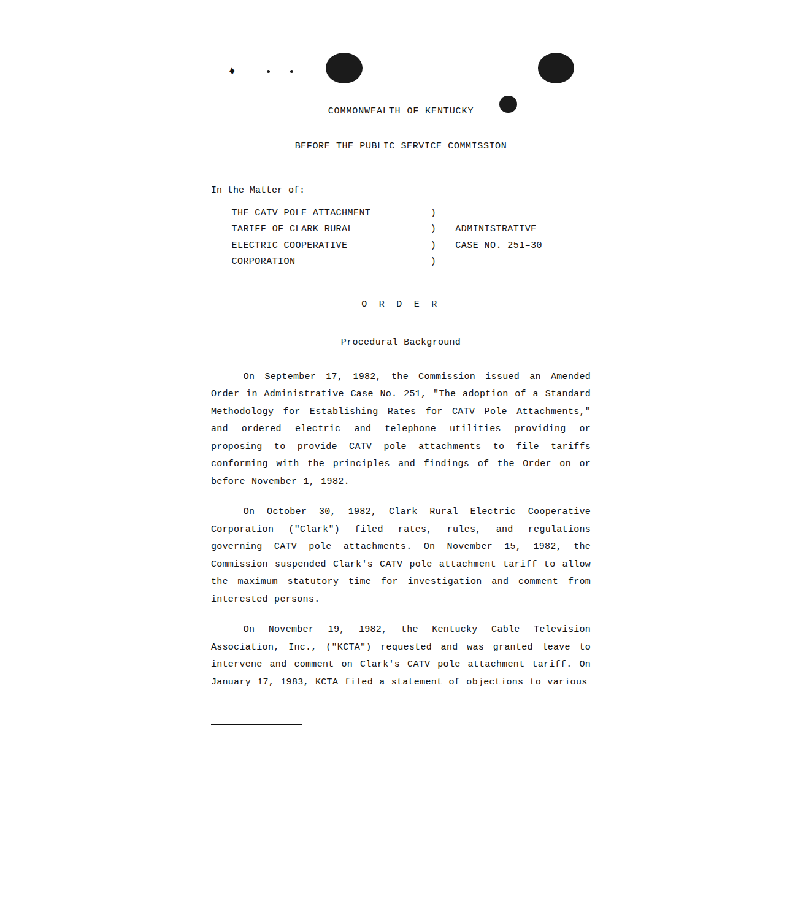♦
COMMONWEALTH OF KENTUCKY
BEFORE THE PUBLIC SERVICE COMMISSION
In the Matter of:
| THE CATV POLE ATTACHMENT | ) | |
| TARIFF OF CLARK RURAL | ) | ADMINISTRATIVE |
| ELECTRIC COOPERATIVE | ) | CASE NO. 251–30 |
| CORPORATION | ) | |
O R D E R
Procedural Background
On September 17, 1982, the Commission issued an Amended Order in Administrative Case No. 251, "The adoption of a Standard Methodology for Establishing Rates for CATV Pole Attachments," and ordered electric and telephone utilities providing or proposing to provide CATV pole attachments to file tariffs conforming with the principles and findings of the Order on or before November 1, 1982.
On October 30, 1982, Clark Rural Electric Cooperative Corporation ("Clark") filed rates, rules, and regulations governing CATV pole attachments. On November 15, 1982, the Commission suspended Clark's CATV pole attachment tariff to allow the maximum statutory time for investigation and comment from interested persons.
On November 19, 1982, the Kentucky Cable Television Association, Inc., ("KCTA") requested and was granted leave to intervene and comment on Clark's CATV pole attachment tariff. On January 17, 1983, KCTA filed a statement of objections to various